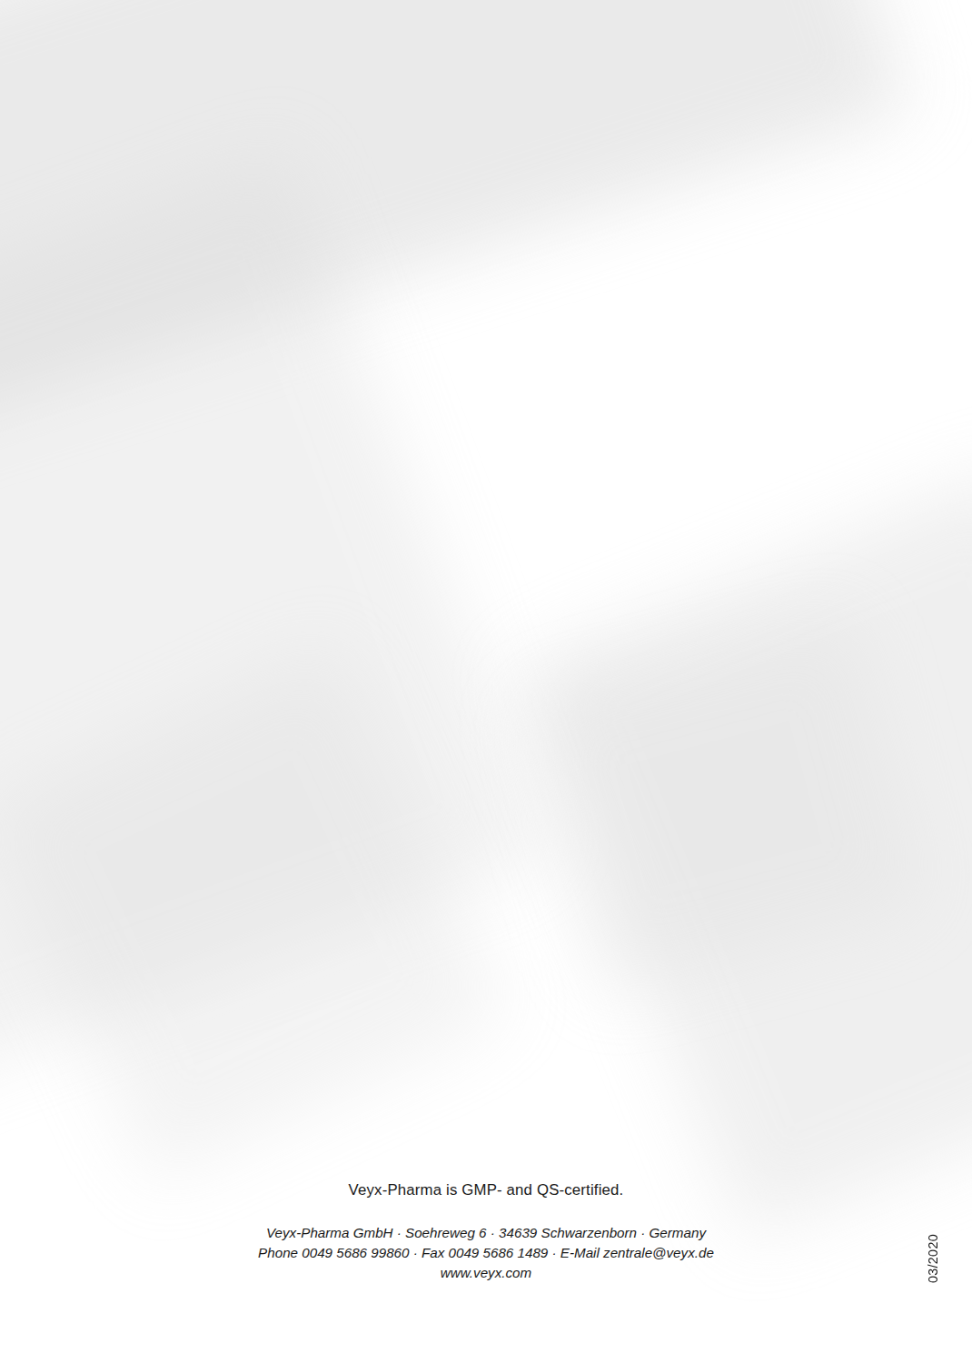03/2020
Veyx-Pharma is GMP- and QS-certified.
Veyx-Pharma GmbH · Soehreweg 6 · 34639 Schwarzenborn · Germany
Phone 0049 5686 99860 · Fax 0049 5686 1489 · E-Mail zentrale@veyx.de
www.veyx.com